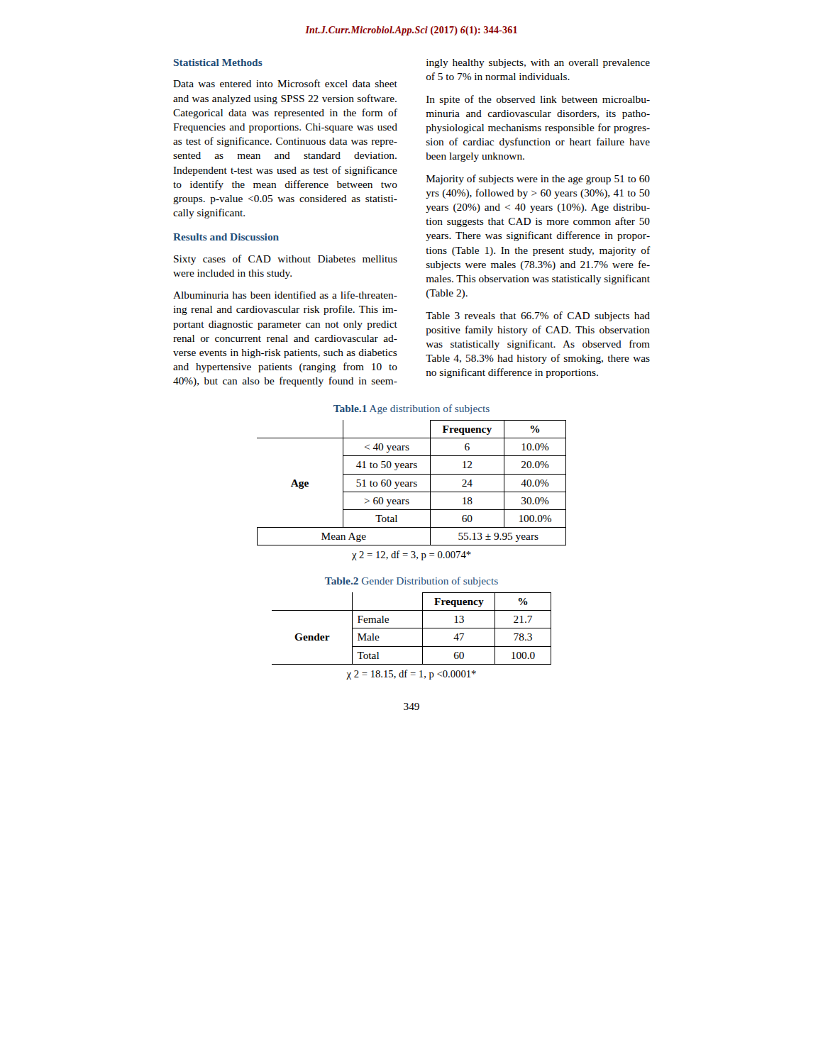Int.J.Curr.Microbiol.App.Sci (2017) 6(1): 344-361
Statistical Methods
Data was entered into Microsoft excel data sheet and was analyzed using SPSS 22 version software. Categorical data was represented in the form of Frequencies and proportions. Chi-square was used as test of significance. Continuous data was represented as mean and standard deviation. Independent t-test was used as test of significance to identify the mean difference between two groups. p-value <0.05 was considered as statistically significant.
Results and Discussion
Sixty cases of CAD without Diabetes mellitus were included in this study.
Albuminuria has been identified as a life-threatening renal and cardiovascular risk profile. This important diagnostic parameter can not only predict renal or concurrent renal and cardiovascular adverse events in high-risk patients, such as diabetics and hypertensive patients (ranging from 10 to 40%), but can also be frequently found in seemingly healthy subjects, with an overall prevalence of 5 to 7% in normal individuals.
In spite of the observed link between microalbuminuria and cardiovascular disorders, its pathophysiological mechanisms responsible for progression of cardiac dysfunction or heart failure have been largely unknown.
Majority of subjects were in the age group 51 to 60 yrs (40%), followed by > 60 years (30%), 41 to 50 years (20%) and < 40 years (10%). Age distribution suggests that CAD is more common after 50 years. There was significant difference in proportions (Table 1). In the present study, majority of subjects were males (78.3%) and 21.7% were females. This observation was statistically significant (Table 2).
Table 3 reveals that 66.7% of CAD subjects had positive family history of CAD. This observation was statistically significant. As observed from Table 4, 58.3% had history of smoking, there was no significant difference in proportions.
Table.1 Age distribution of subjects
| | | Frequency | % |
| Age | < 40 years | 6 | 10.0% |
| 41 to 50 years | 12 | 20.0% |
| 51 to 60 years | 24 | 40.0% |
| > 60 years | 18 | 30.0% |
| Total | 60 | 100.0% |
| Mean Age | 55.13 ± 9.95 years |
χ 2 = 12, df = 3, p = 0.0074*
Table.2 Gender Distribution of subjects
| | | Frequency | % |
| Gender | Female | 13 | 21.7 |
| Male | 47 | 78.3 |
| Total | 60 | 100.0 |
χ 2 = 18.15, df = 1, p <0.0001*
349